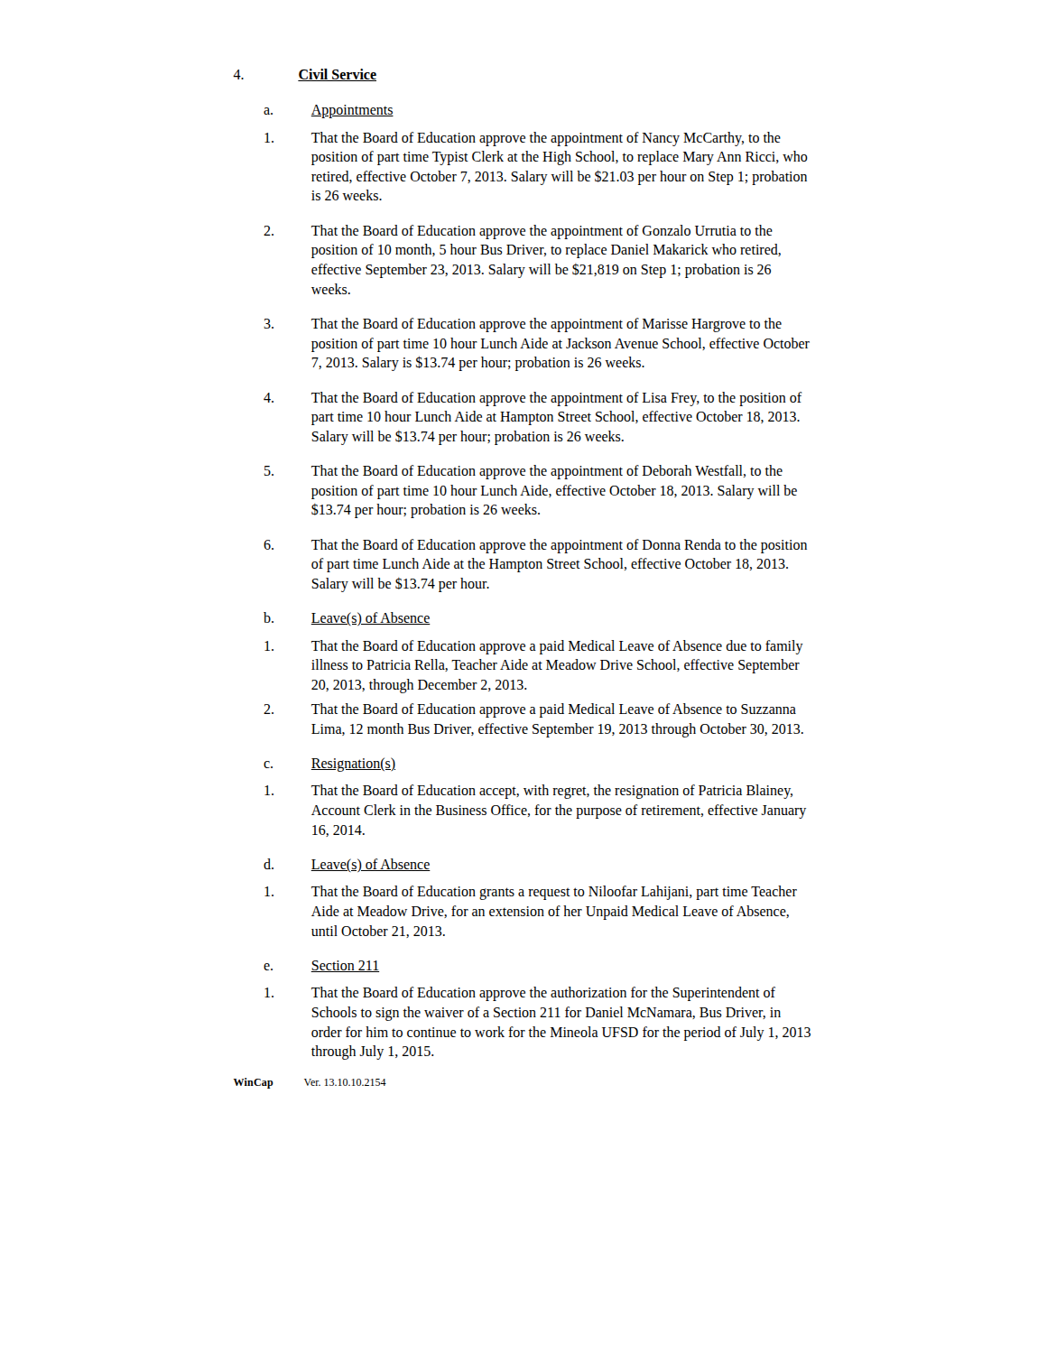4.
Civil Service
a.
Appointments
1.
That the Board of Education approve the appointment of Nancy McCarthy, to the position of part time Typist Clerk at the High School, to replace Mary Ann Ricci, who retired, effective October 7, 2013. Salary will be $21.03 per hour on Step 1; probation is 26 weeks.
2.
That the Board of Education approve the appointment of Gonzalo Urrutia to the position of 10 month, 5 hour Bus Driver, to replace Daniel Makarick who retired, effective September 23, 2013. Salary will be $21,819 on Step 1; probation is 26 weeks.
3.
That the Board of Education approve the appointment of Marisse Hargrove to the position of part time 10 hour Lunch Aide at Jackson Avenue School, effective October 7, 2013. Salary is $13.74 per hour; probation is 26 weeks.
4.
That the Board of Education approve the appointment of Lisa Frey, to the position of part time 10 hour Lunch Aide at Hampton Street School, effective October 18, 2013. Salary will be $13.74 per hour; probation is 26 weeks.
5.
That the Board of Education approve the appointment of Deborah Westfall, to the position of part time 10 hour Lunch Aide, effective October 18, 2013. Salary will be $13.74 per hour; probation is 26 weeks.
6.
That the Board of Education approve the appointment of Donna Renda to the position of part time Lunch Aide at the Hampton Street School, effective October 18, 2013. Salary will be $13.74 per hour.
b.
Leave(s) of Absence
1.
That the Board of Education approve a paid Medical Leave of Absence due to family illness to Patricia Rella, Teacher Aide at Meadow Drive School, effective September 20, 2013, through December 2, 2013.
2.
That the Board of Education approve a paid Medical Leave of Absence to Suzzanna Lima, 12 month Bus Driver, effective September 19, 2013 through October 30, 2013.
c.
Resignation(s)
1.
That the Board of Education accept, with regret, the resignation of Patricia Blainey, Account Clerk in the Business Office, for the purpose of retirement, effective January 16, 2014.
d.
Leave(s) of Absence
1.
That the Board of Education grants a request to Niloofar Lahijani, part time Teacher Aide at Meadow Drive, for an extension of her Unpaid Medical Leave of Absence, until October 21, 2013.
e.
Section 211
1.
That the Board of Education approve the authorization for the Superintendent of Schools to sign the waiver of a Section 211 for Daniel McNamara, Bus Driver, in order for him to continue to work for the Mineola UFSD for the period of July 1, 2013 through July 1, 2015.
WinCap Ver. 13.10.10.2154